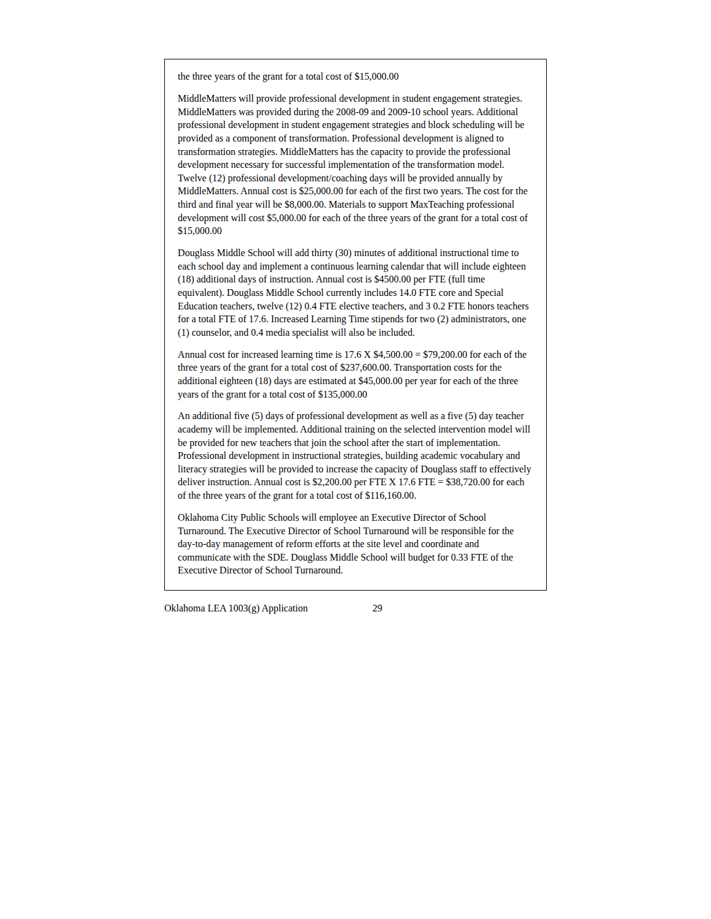the three years of the grant for a total cost of $15,000.00
MiddleMatters will provide professional development in student engagement strategies. MiddleMatters was provided during the 2008-09 and 2009-10 school years. Additional professional development in student engagement strategies and block scheduling will be provided as a component of transformation. Professional development is aligned to transformation strategies. MiddleMatters has the capacity to provide the professional development necessary for successful implementation of the transformation model. Twelve (12) professional development/coaching days will be provided annually by MiddleMatters. Annual cost is $25,000.00 for each of the first two years. The cost for the third and final year will be $8,000.00. Materials to support MaxTeaching professional development will cost $5,000.00 for each of the three years of the grant for a total cost of $15,000.00
Douglass Middle School will add thirty (30) minutes of additional instructional time to each school day and implement a continuous learning calendar that will include eighteen (18) additional days of instruction. Annual cost is $4500.00 per FTE (full time equivalent). Douglass Middle School currently includes 14.0 FTE core and Special Education teachers, twelve (12) 0.4 FTE elective teachers, and 3 0.2 FTE honors teachers for a total FTE of 17.6. Increased Learning Time stipends for two (2) administrators, one (1) counselor, and 0.4 media specialist will also be included.
Annual cost for increased learning time is 17.6 X $4,500.00 = $79,200.00 for each of the three years of the grant for a total cost of $237,600.00. Transportation costs for the additional eighteen (18) days are estimated at $45,000.00 per year for each of the three years of the grant for a total cost of $135,000.00
An additional five (5) days of professional development as well as a five (5) day teacher academy will be implemented. Additional training on the selected intervention model will be provided for new teachers that join the school after the start of implementation. Professional development in instructional strategies, building academic vocabulary and literacy strategies will be provided to increase the capacity of Douglass staff to effectively deliver instruction. Annual cost is $2,200.00 per FTE X 17.6 FTE = $38,720.00 for each of the three years of the grant for a total cost of $116,160.00.
Oklahoma City Public Schools will employee an Executive Director of School Turnaround. The Executive Director of School Turnaround will be responsible for the day-to-day management of reform efforts at the site level and coordinate and communicate with the SDE. Douglass Middle School will budget for 0.33 FTE of the Executive Director of School Turnaround.
Oklahoma LEA 1003(g) Application 29